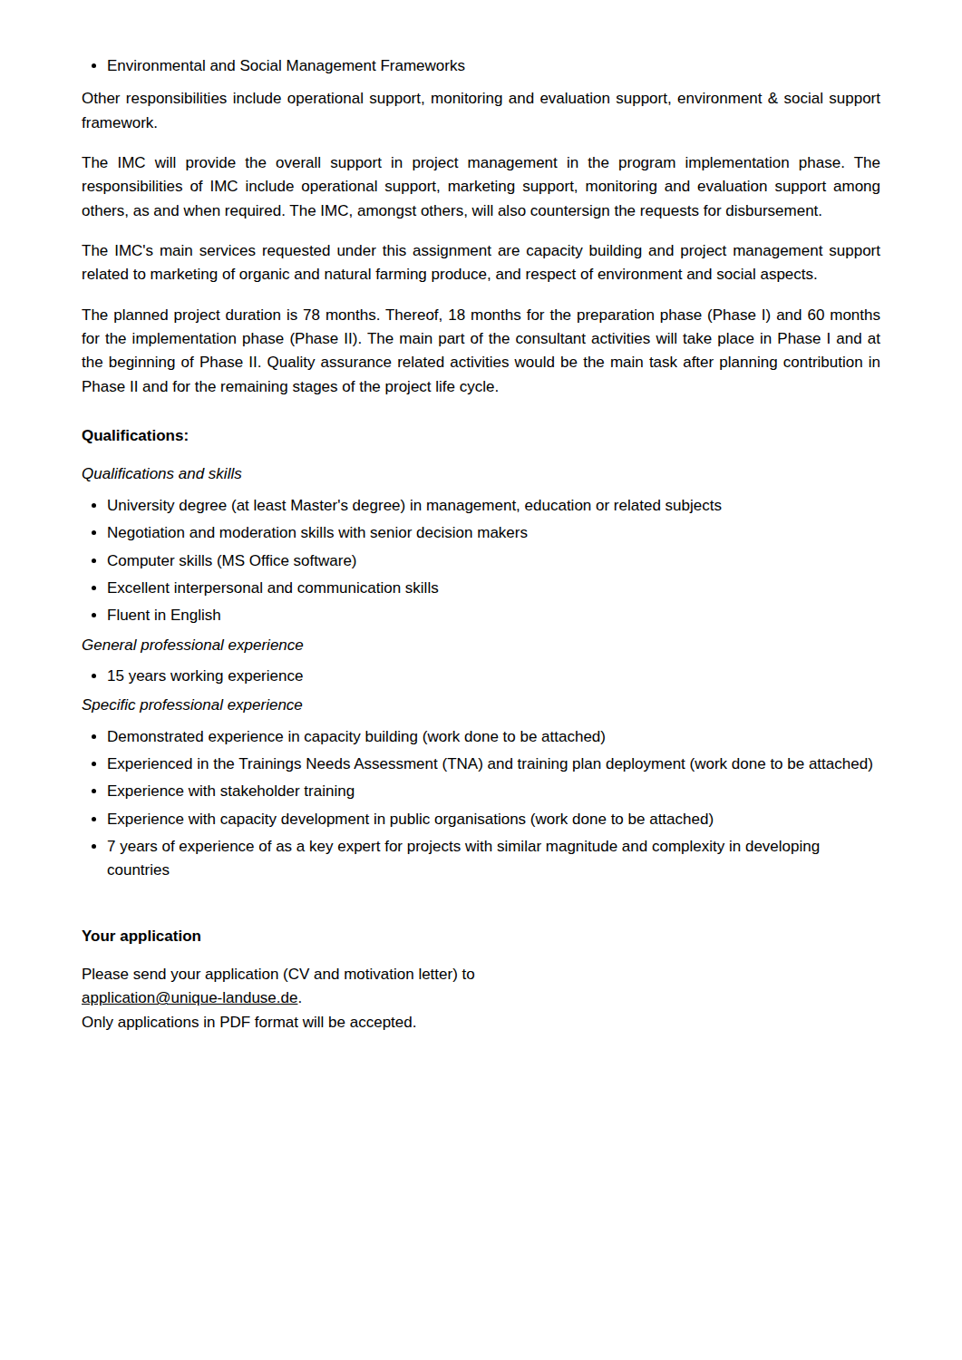Environmental and Social Management Frameworks
Other responsibilities include operational support, monitoring and evaluation support, environment & social support framework.
The IMC will provide the overall support in project management in the program implementation phase. The responsibilities of IMC include operational support, marketing support, monitoring and evaluation support among others, as and when required. The IMC, amongst others, will also countersign the requests for disbursement.
The IMC's main services requested under this assignment are capacity building and project management support related to marketing of organic and natural farming produce, and respect of environment and social aspects.
The planned project duration is 78 months. Thereof, 18 months for the preparation phase (Phase I) and 60 months for the implementation phase (Phase II). The main part of the consultant activities will take place in Phase I and at the beginning of Phase II. Quality assurance related activities would be the main task after planning contribution in Phase II and for the remaining stages of the project life cycle.
Qualifications:
Qualifications and skills
University degree (at least Master's degree) in management, education or related subjects
Negotiation and moderation skills with senior decision makers
Computer skills (MS Office software)
Excellent interpersonal and communication skills
Fluent in English
General professional experience
15 years working experience
Specific professional experience
Demonstrated experience in capacity building (work done to be attached)
Experienced in the Trainings Needs Assessment (TNA) and training plan deployment (work done to be attached)
Experience with stakeholder training
Experience with capacity development in public organisations (work done to be attached)
7 years of experience of as a key expert for projects with similar magnitude and complexity in developing countries
Your application
Please send your application (CV and motivation letter) to
application@unique-landuse.de.
Only applications in PDF format will be accepted.